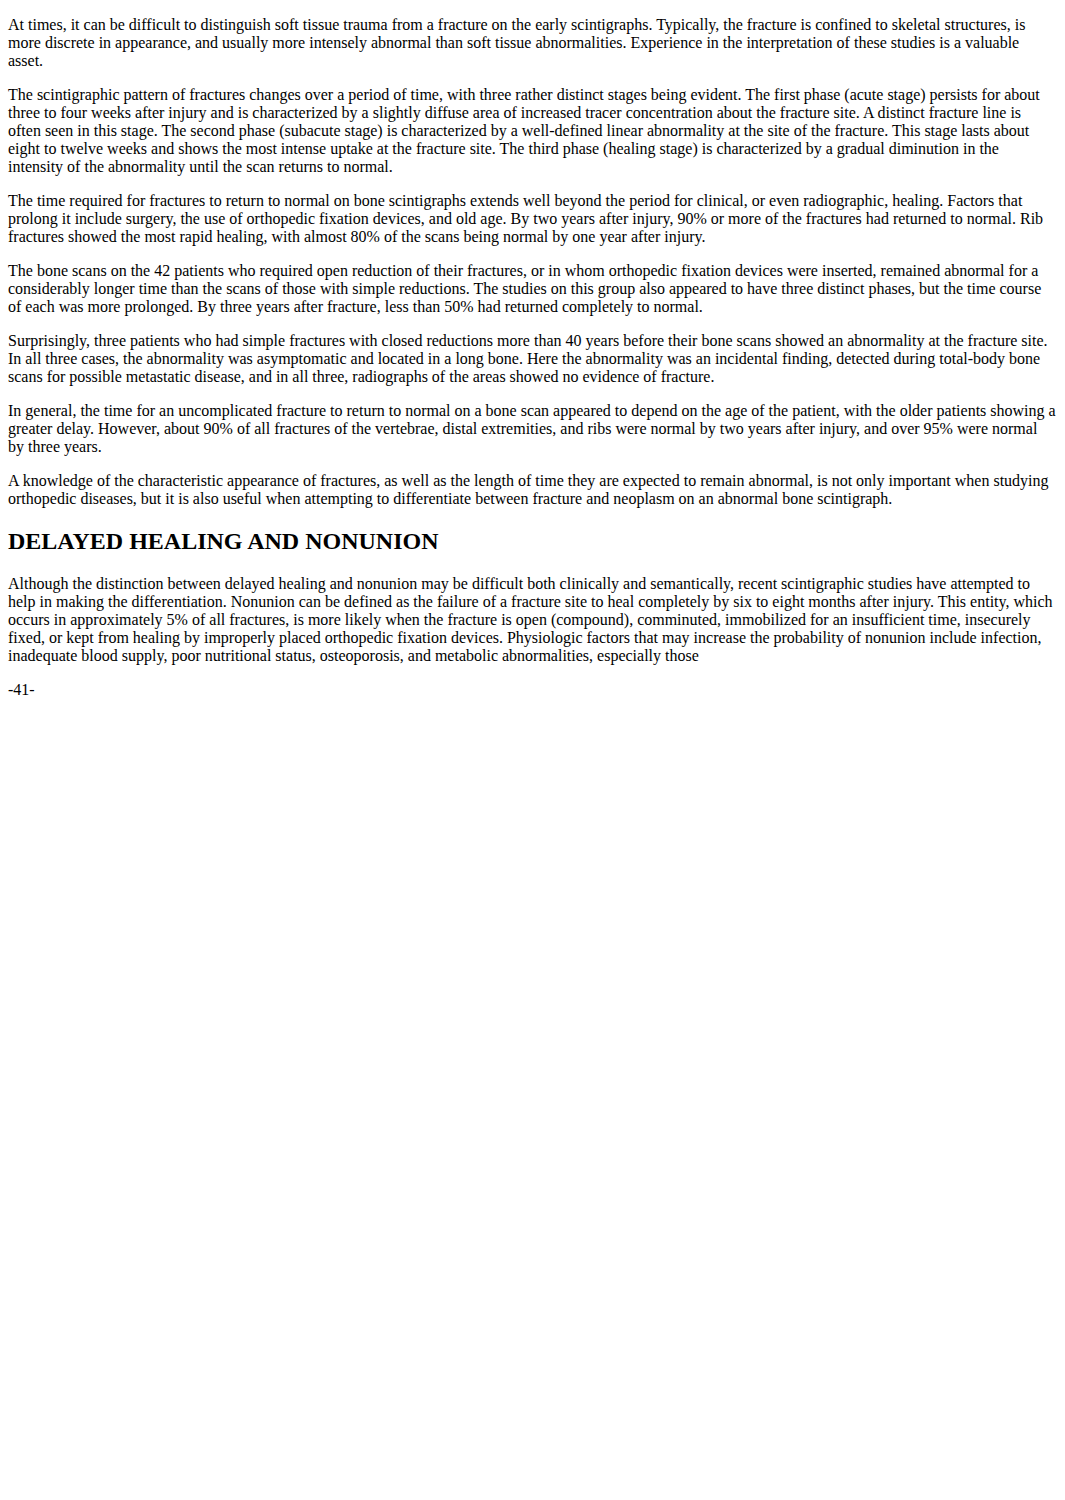At times, it can be difficult to distinguish soft tissue trauma from a fracture on the early scintigraphs. Typically, the fracture is confined to skeletal structures, is more discrete in appearance, and usually more intensely abnormal than soft tissue abnormalities. Experience in the interpretation of these studies is a valuable asset.
The scintigraphic pattern of fractures changes over a period of time, with three rather distinct stages being evident. The first phase (acute stage) persists for about three to four weeks after injury and is characterized by a slightly diffuse area of increased tracer concentration about the fracture site. A distinct fracture line is often seen in this stage. The second phase (subacute stage) is characterized by a well-defined linear abnormality at the site of the fracture. This stage lasts about eight to twelve weeks and shows the most intense uptake at the fracture site. The third phase (healing stage) is characterized by a gradual diminution in the intensity of the abnormality until the scan returns to normal.
The time required for fractures to return to normal on bone scintigraphs extends well beyond the period for clinical, or even radiographic, healing. Factors that prolong it include surgery, the use of orthopedic fixation devices, and old age. By two years after injury, 90% or more of the fractures had returned to normal. Rib fractures showed the most rapid healing, with almost 80% of the scans being normal by one year after injury.
The bone scans on the 42 patients who required open reduction of their fractures, or in whom orthopedic fixation devices were inserted, remained abnormal for a considerably longer time than the scans of those with simple reductions. The studies on this group also appeared to have three distinct phases, but the time course of each was more prolonged. By three years after fracture, less than 50% had returned completely to normal.
Surprisingly, three patients who had simple fractures with closed reductions more than 40 years before their bone scans showed an abnormality at the fracture site. In all three cases, the abnormality was asymptomatic and located in a long bone. Here the abnormality was an incidental finding, detected during total-body bone scans for possible metastatic disease, and in all three, radiographs of the areas showed no evidence of fracture.
In general, the time for an uncomplicated fracture to return to normal on a bone scan appeared to depend on the age of the patient, with the older patients showing a greater delay. However, about 90% of all fractures of the vertebrae, distal extremities, and ribs were normal by two years after injury, and over 95% were normal by three years.
A knowledge of the characteristic appearance of fractures, as well as the length of time they are expected to remain abnormal, is not only important when studying orthopedic diseases, but it is also useful when attempting to differentiate between fracture and neoplasm on an abnormal bone scintigraph.
DELAYED HEALING AND NONUNION
Although the distinction between delayed healing and nonunion may be difficult both clinically and semantically, recent scintigraphic studies have attempted to help in making the differentiation. Nonunion can be defined as the failure of a fracture site to heal completely by six to eight months after injury. This entity, which occurs in approximately 5% of all fractures, is more likely when the fracture is open (compound), comminuted, immobilized for an insufficient time, insecurely fixed, or kept from healing by improperly placed orthopedic fixation devices. Physiologic factors that may increase the probability of nonunion include infection, inadequate blood supply, poor nutritional status, osteoporosis, and metabolic abnormalities, especially those
-41-